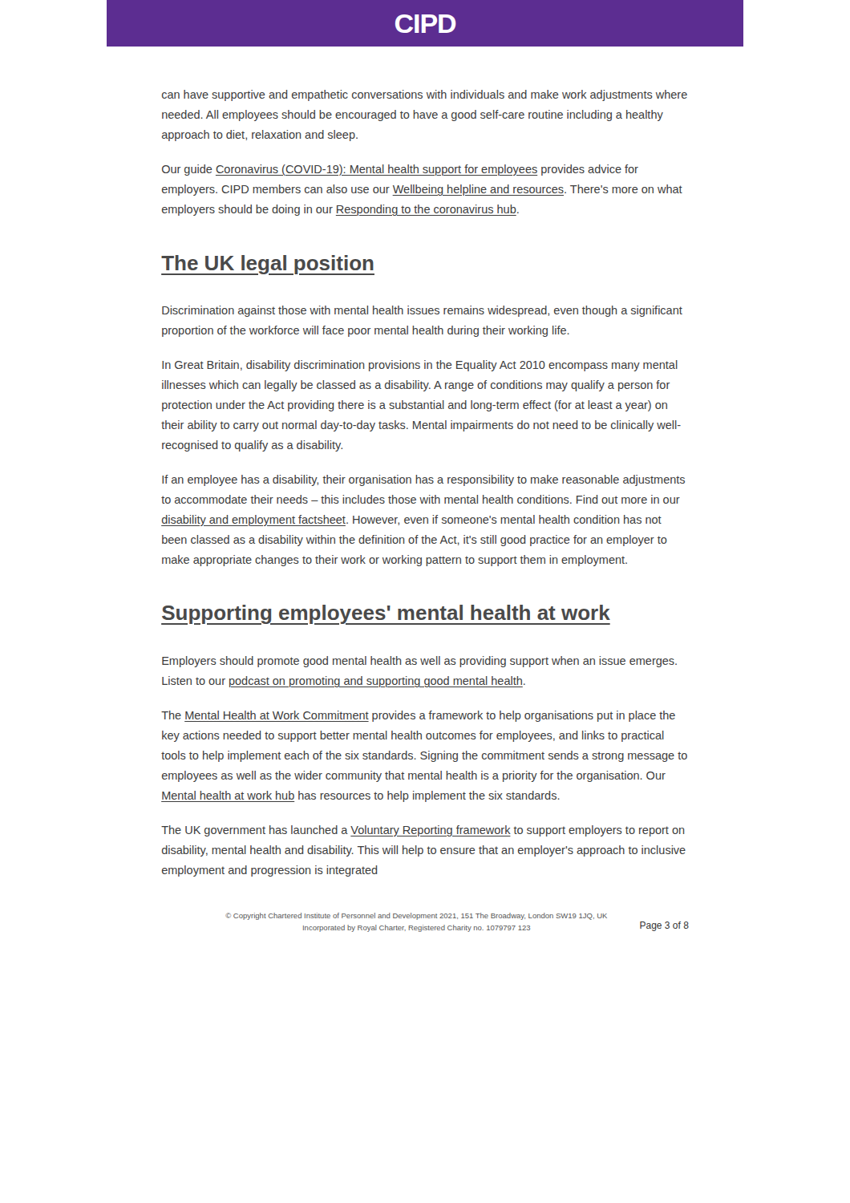CIPD
can have supportive and empathetic conversations with individuals and make work adjustments where needed. All employees should be encouraged to have a good self-care routine including a healthy approach to diet, relaxation and sleep.
Our guide Coronavirus (COVID-19): Mental health support for employees provides advice for employers. CIPD members can also use our Wellbeing helpline and resources. There's more on what employers should be doing in our Responding to the coronavirus hub.
The UK legal position
Discrimination against those with mental health issues remains widespread, even though a significant proportion of the workforce will face poor mental health during their working life.
In Great Britain, disability discrimination provisions in the Equality Act 2010 encompass many mental illnesses which can legally be classed as a disability. A range of conditions may qualify a person for protection under the Act providing there is a substantial and long-term effect (for at least a year) on their ability to carry out normal day-to-day tasks. Mental impairments do not need to be clinically well-recognised to qualify as a disability.
If an employee has a disability, their organisation has a responsibility to make reasonable adjustments to accommodate their needs – this includes those with mental health conditions. Find out more in our disability and employment factsheet. However, even if someone's mental health condition has not been classed as a disability within the definition of the Act, it's still good practice for an employer to make appropriate changes to their work or working pattern to support them in employment.
Supporting employees' mental health at work
Employers should promote good mental health as well as providing support when an issue emerges. Listen to our podcast on promoting and supporting good mental health.
The Mental Health at Work Commitment provides a framework to help organisations put in place the key actions needed to support better mental health outcomes for employees, and links to practical tools to help implement each of the six standards. Signing the commitment sends a strong message to employees as well as the wider community that mental health is a priority for the organisation. Our Mental health at work hub has resources to help implement the six standards.
The UK government has launched a Voluntary Reporting framework to support employers to report on disability, mental health and disability. This will help to ensure that an employer's approach to inclusive employment and progression is integrated
© Copyright Chartered Institute of Personnel and Development 2021, 151 The Broadway, London SW19 1JQ, UK
Incorporated by Royal Charter, Registered Charity no. 1079797 123
Page 3 of 8